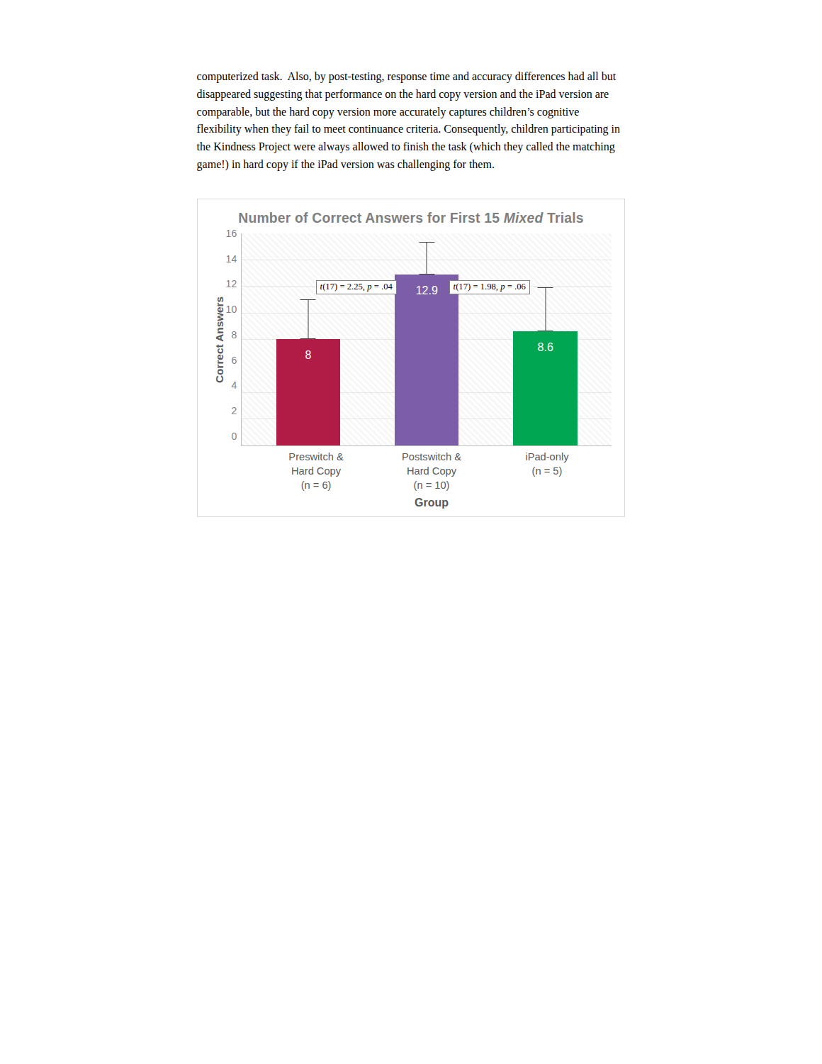computerized task. Also, by post-testing, response time and accuracy differences had all but disappeared suggesting that performance on the hard copy version and the iPad version are comparable, but the hard copy version more accurately captures children’s cognitive flexibility when they fail to meet continuance criteria. Consequently, children participating in the Kindness Project were always allowed to finish the task (which they called the matching game!) in hard copy if the iPad version was challenging for them.
Number of Correct Answers for First 15 Mixed Trials
Correct Answers
16 14 12 10 8 6 4 2 0
8
12.9
8.6
t(17) = 2.25, p = .04
t(17) = 1.98, p = .06
Preswitch & Hard Copy
(n = 6)
Postswitch & Hard Copy
(n = 10)
iPad-only
(n = 5)
Group